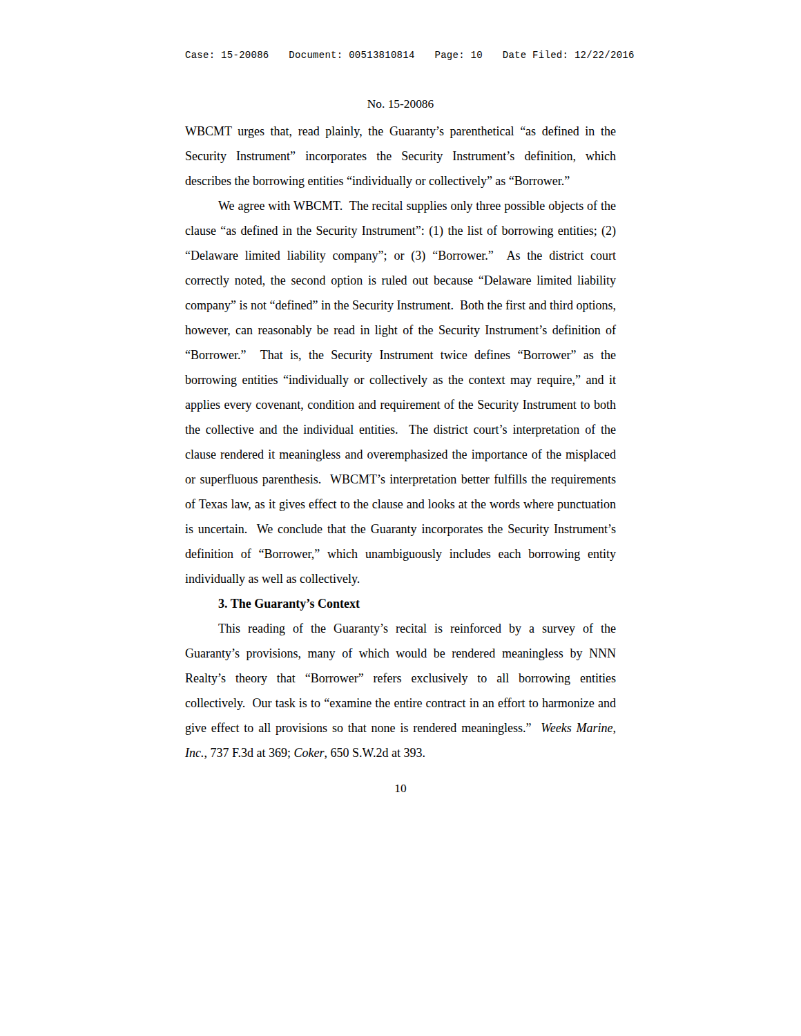Case: 15-20086 Document: 00513810814 Page: 10 Date Filed: 12/22/2016
No. 15-20086
WBCMT urges that, read plainly, the Guaranty’s parenthetical “as defined in the Security Instrument” incorporates the Security Instrument’s definition, which describes the borrowing entities “individually or collectively” as “Borrower.”
We agree with WBCMT. The recital supplies only three possible objects of the clause “as defined in the Security Instrument”: (1) the list of borrowing entities; (2) “Delaware limited liability company”; or (3) “Borrower.” As the district court correctly noted, the second option is ruled out because “Delaware limited liability company” is not “defined” in the Security Instrument. Both the first and third options, however, can reasonably be read in light of the Security Instrument’s definition of “Borrower.” That is, the Security Instrument twice defines “Borrower” as the borrowing entities “individually or collectively as the context may require,” and it applies every covenant, condition and requirement of the Security Instrument to both the collective and the individual entities. The district court’s interpretation of the clause rendered it meaningless and overemphasized the importance of the misplaced or superfluous parenthesis. WBCMT’s interpretation better fulfills the requirements of Texas law, as it gives effect to the clause and looks at the words where punctuation is uncertain. We conclude that the Guaranty incorporates the Security Instrument’s definition of “Borrower,” which unambiguously includes each borrowing entity individually as well as collectively.
3. The Guaranty’s Context
This reading of the Guaranty’s recital is reinforced by a survey of the Guaranty’s provisions, many of which would be rendered meaningless by NNN Realty’s theory that “Borrower” refers exclusively to all borrowing entities collectively. Our task is to “examine the entire contract in an effort to harmonize and give effect to all provisions so that none is rendered meaningless.” Weeks Marine, Inc., 737 F.3d at 369; Coker, 650 S.W.2d at 393.
10